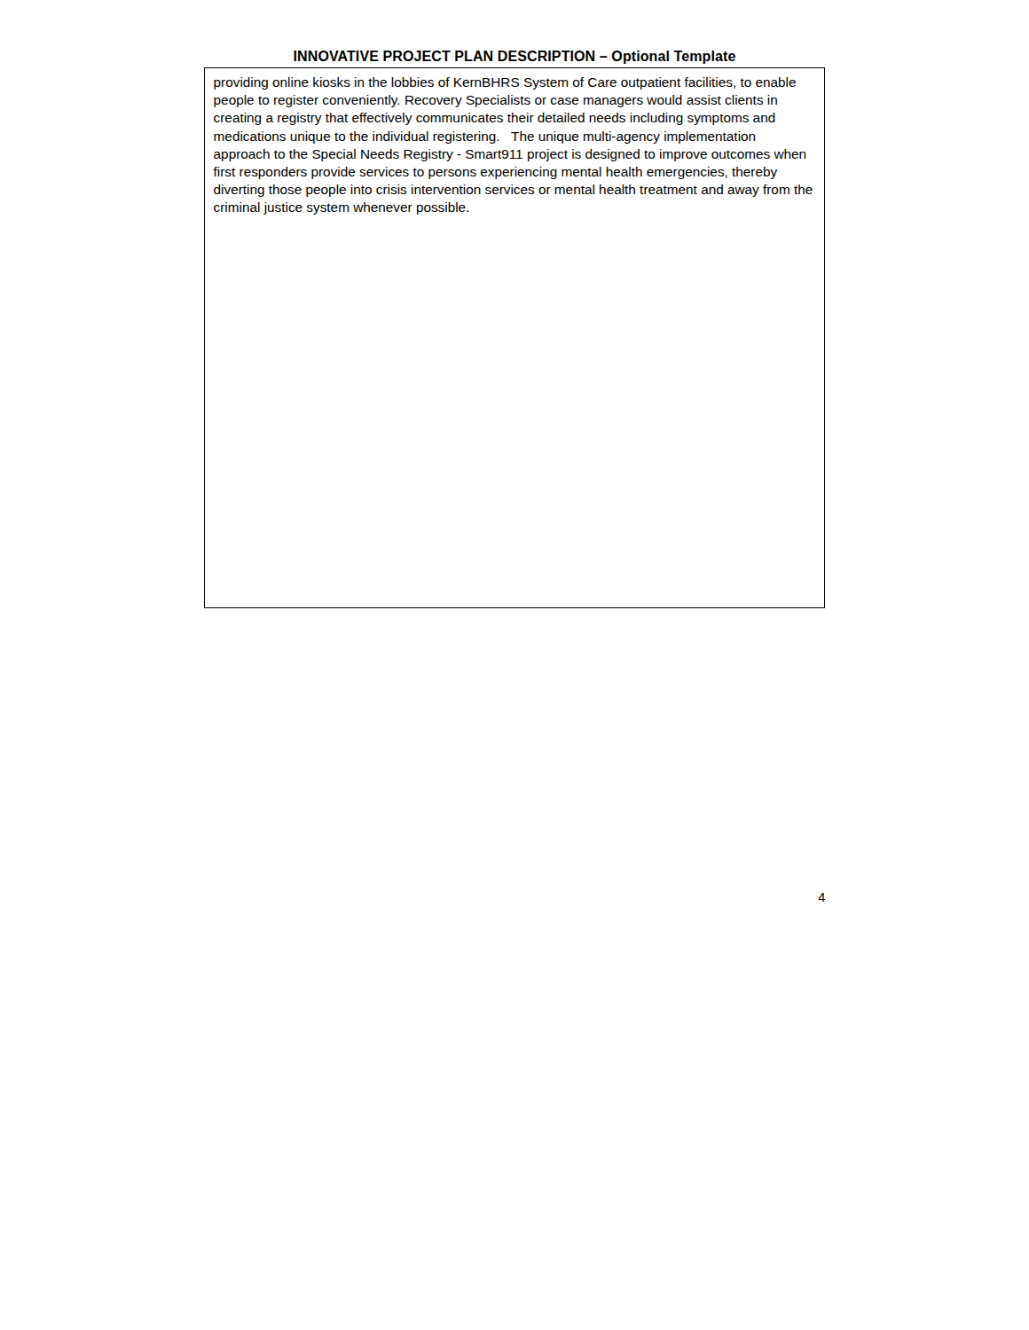INNOVATIVE PROJECT PLAN DESCRIPTION – Optional Template
providing online kiosks in the lobbies of KernBHRS System of Care outpatient facilities, to enable people to register conveniently. Recovery Specialists or case managers would assist clients in creating a registry that effectively communicates their detailed needs including symptoms and medications unique to the individual registering. The unique multi-agency implementation approach to the Special Needs Registry - Smart911 project is designed to improve outcomes when first responders provide services to persons experiencing mental health emergencies, thereby diverting those people into crisis intervention services or mental health treatment and away from the criminal justice system whenever possible.
4